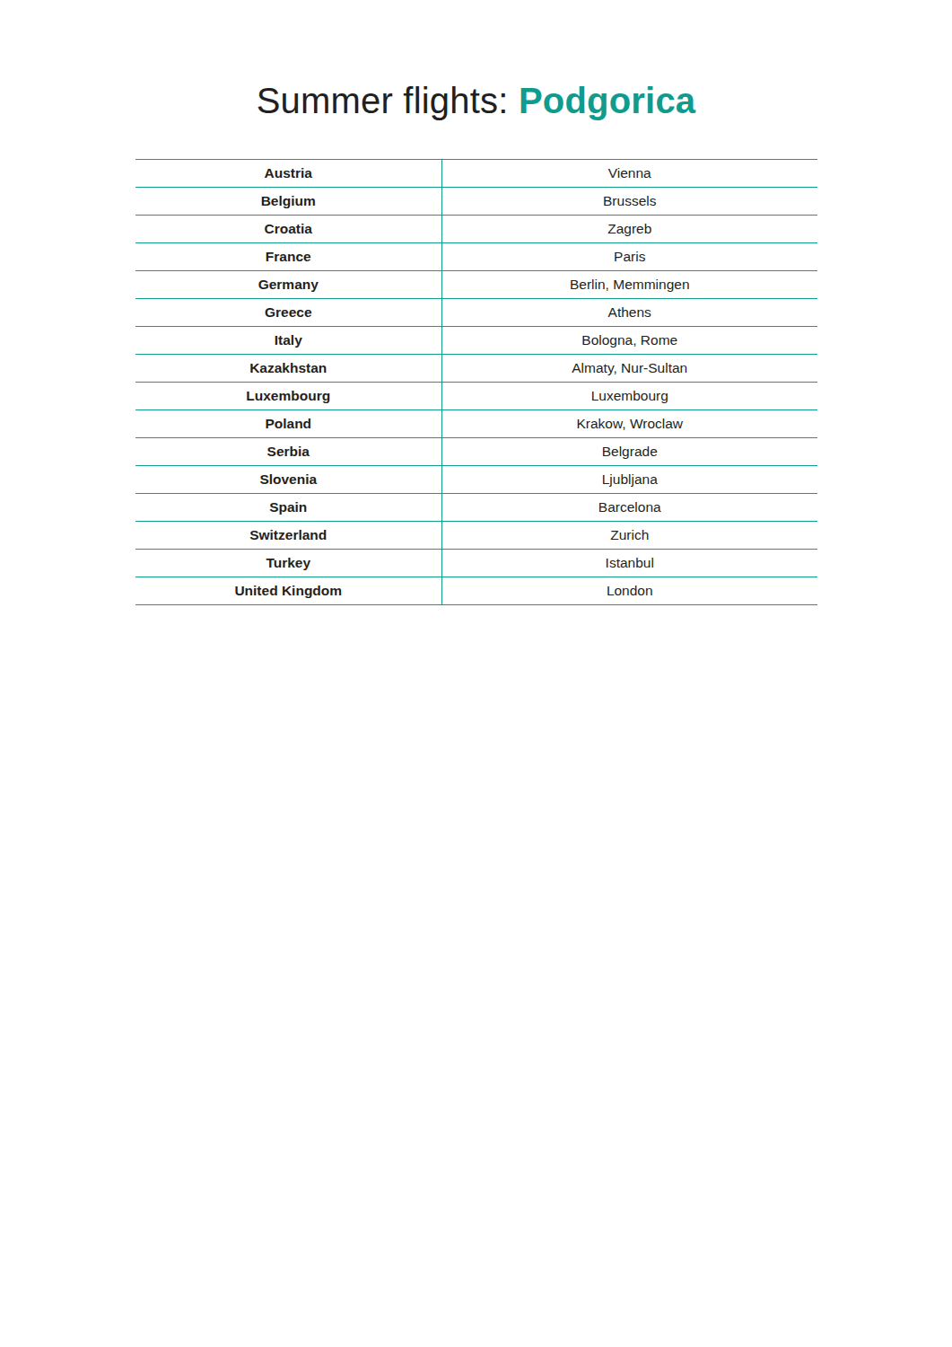Summer flights: Podgorica
| Austria | Vienna |
| Belgium | Brussels |
| Croatia | Zagreb |
| France | Paris |
| Germany | Berlin, Memmingen |
| Greece | Athens |
| Italy | Bologna, Rome |
| Kazakhstan | Almaty, Nur-Sultan |
| Luxembourg | Luxembourg |
| Poland | Krakow, Wroclaw |
| Serbia | Belgrade |
| Slovenia | Ljubljana |
| Spain | Barcelona |
| Switzerland | Zurich |
| Turkey | Istanbul |
| United Kingdom | London |